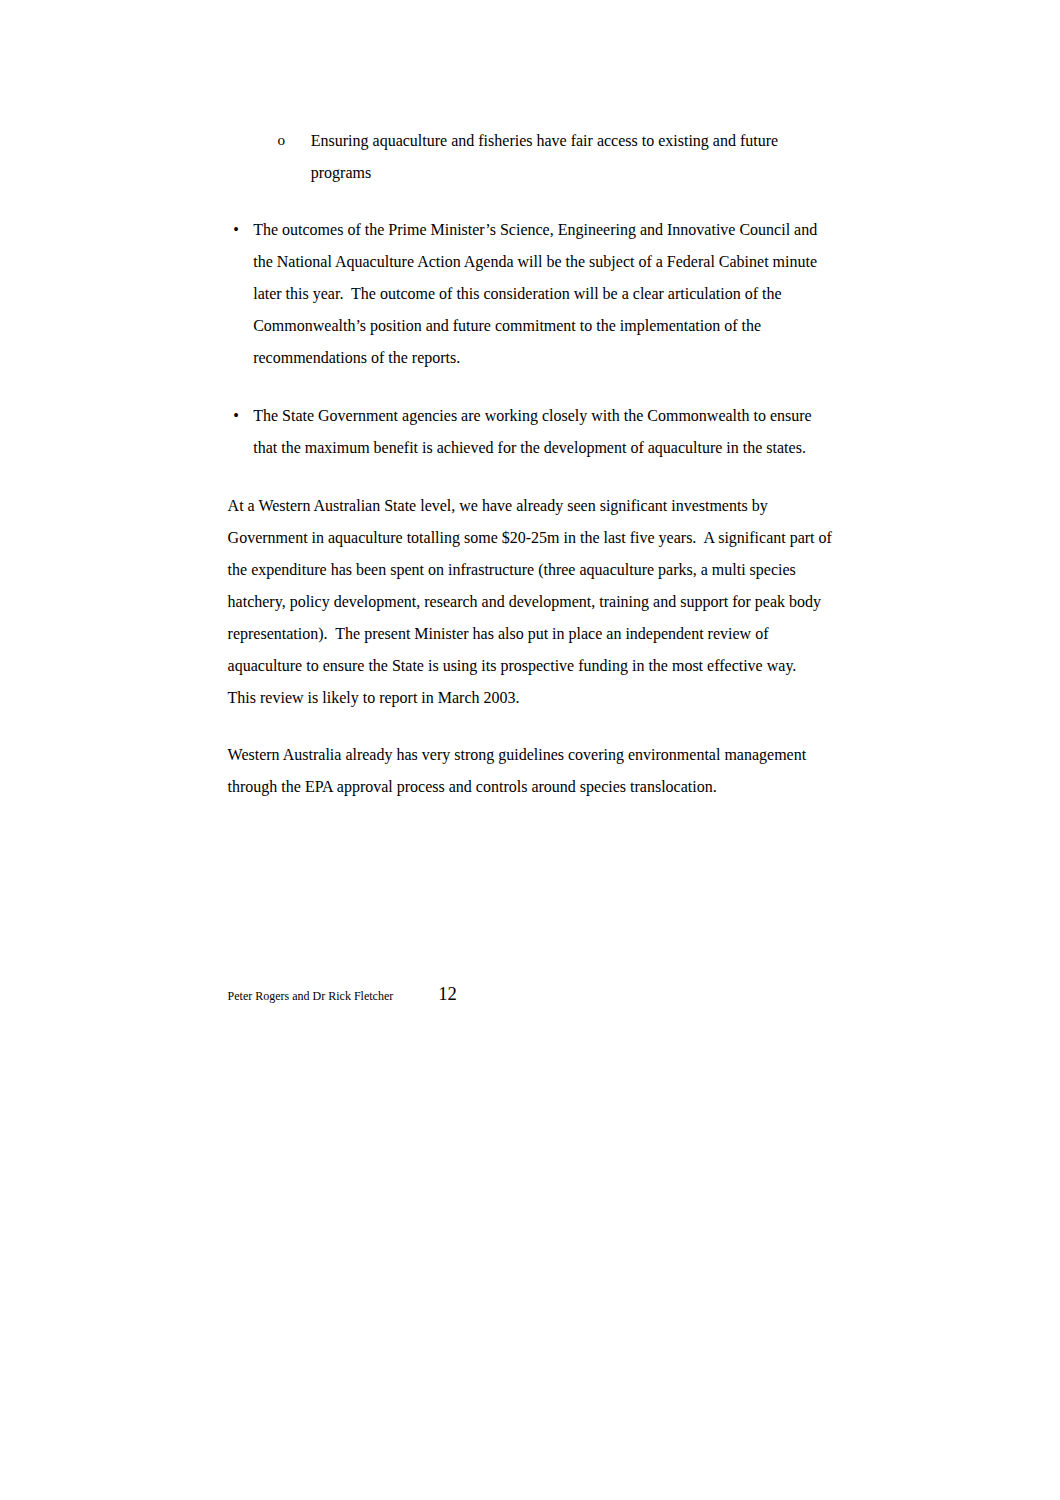Ensuring aquaculture and fisheries have fair access to existing and future programs
The outcomes of the Prime Minister’s Science, Engineering and Innovative Council and the National Aquaculture Action Agenda will be the subject of a Federal Cabinet minute later this year. The outcome of this consideration will be a clear articulation of the Commonwealth’s position and future commitment to the implementation of the recommendations of the reports.
The State Government agencies are working closely with the Commonwealth to ensure that the maximum benefit is achieved for the development of aquaculture in the states.
At a Western Australian State level, we have already seen significant investments by Government in aquaculture totalling some $20-25m in the last five years. A significant part of the expenditure has been spent on infrastructure (three aquaculture parks, a multi species hatchery, policy development, research and development, training and support for peak body representation). The present Minister has also put in place an independent review of aquaculture to ensure the State is using its prospective funding in the most effective way. This review is likely to report in March 2003.
Western Australia already has very strong guidelines covering environmental management through the EPA approval process and controls around species translocation.
Peter Rogers and Dr Rick Fletcher 12